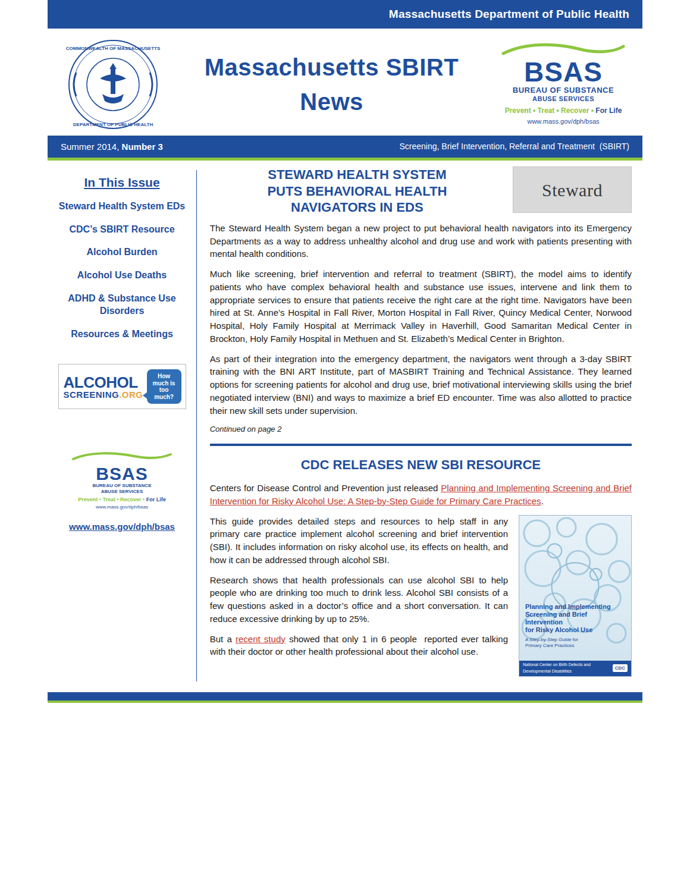Massachusetts Department of Public Health
COMMONWEALTH OF MASSACHUSETTS DEPARTMENT OF PUBLIC HEALTH
Massachusetts SBIRT News
BSAS
Bureau of Substance
Abuse Services
Prevent • Treat • Recover • For Life
www.mass.gov/dph/bsas
Summer 2014, Number 3
Screening, Brief Intervention, Referral and Treatment (SBIRT)
In This Issue
Steward Health System EDs
CDC’s SBIRT Resource
Alcohol Burden
Alcohol Use Deaths
ADHD & Substance Use Disorders
Resources & Meetings
ALCOHOL
SCREENING.ORG
How much is too much?
BSAS
Bureau of Substance
Abuse Services
Prevent • Treat • Recover • For Life
www.mass.gov/dph/bsas
www.mass.gov/dph/bsas
Steward Health System
Puts Behavioral Health
Navigators in EDs
Steward
The Steward Health System began a new project to put behavioral health navigators into its Emergency Departments as a way to address unhealthy alcohol and drug use and work with patients presenting with mental health conditions.
Much like screening, brief intervention and referral to treatment (SBIRT), the model aims to identify patients who have complex behavioral health and substance use issues, intervene and link them to appropriate services to ensure that patients receive the right care at the right time. Navigators have been hired at St. Anne’s Hospital in Fall River, Morton Hospital in Fall River, Quincy Medical Center, Norwood Hospital, Holy Family Hospital at Merrimack Valley in Haverhill, Good Samaritan Medical Center in Brockton, Holy Family Hospital in Methuen and St. Elizabeth’s Medical Center in Brighton.
As part of their integration into the emergency department, the navigators went through a 3-day SBIRT training with the BNI ART Institute, part of MASBIRT Training and Technical Assistance. They learned options for screening patients for alcohol and drug use, brief motivational interviewing skills using the brief negotiated interview (BNI) and ways to maximize a brief ED encounter. Time was also allotted to practice their new skill sets under supervision.
Continued on page 2
CDC Releases New SBI Resource
Centers for Disease Control and Prevention just released Planning and Implementing Screening and Brief Intervention for Risky Alcohol Use: A Step-by-Step Guide for Primary Care Practices.
Planning and Implementing
Screening and Brief
Intervention
for Risky Alcohol Use
A Step-by-Step Guide for
Primary Care Practices
National Center on Birth Defects and Developmental Disabilities CDC
This guide provides detailed steps and resources to help staff in any primary care practice implement alcohol screening and brief intervention (SBI). It includes information on risky alcohol use, its effects on health, and how it can be addressed through alcohol SBI.
Research shows that health professionals can use alcohol SBI to help people who are drinking too much to drink less. Alcohol SBI consists of a few questions asked in a doctor’s office and a short conversation. It can reduce excessive drinking by up to 25%.
But a recent study showed that only 1 in 6 people reported ever talking with their doctor or other health professional about their alcohol use.